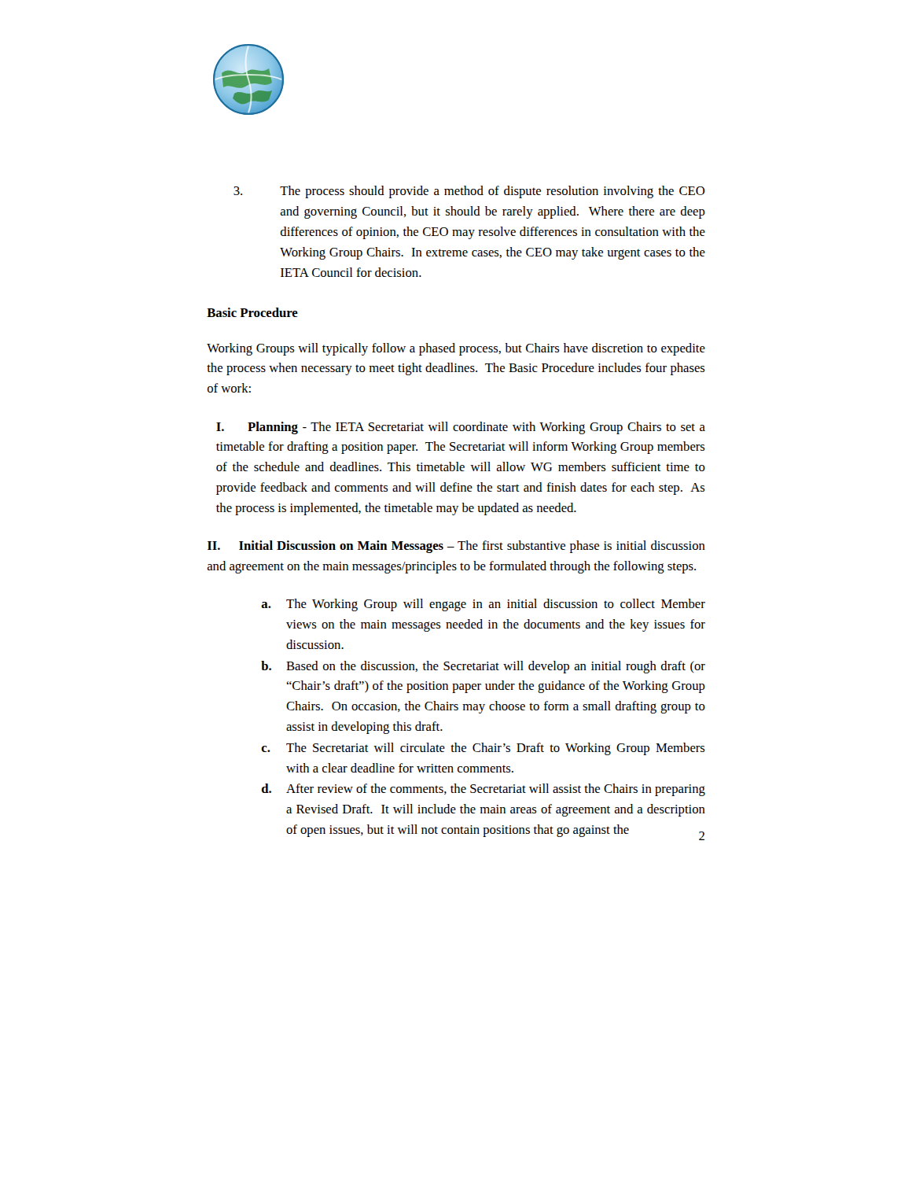3. The process should provide a method of dispute resolution involving the CEO and governing Council, but it should be rarely applied. Where there are deep differences of opinion, the CEO may resolve differences in consultation with the Working Group Chairs. In extreme cases, the CEO may take urgent cases to the IETA Council for decision.
Basic Procedure
Working Groups will typically follow a phased process, but Chairs have discretion to expedite the process when necessary to meet tight deadlines. The Basic Procedure includes four phases of work:
I. Planning - The IETA Secretariat will coordinate with Working Group Chairs to set a timetable for drafting a position paper. The Secretariat will inform Working Group members of the schedule and deadlines. This timetable will allow WG members sufficient time to provide feedback and comments and will define the start and finish dates for each step. As the process is implemented, the timetable may be updated as needed.
II. Initial Discussion on Main Messages – The first substantive phase is initial discussion and agreement on the main messages/principles to be formulated through the following steps.
a. The Working Group will engage in an initial discussion to collect Member views on the main messages needed in the documents and the key issues for discussion.
b. Based on the discussion, the Secretariat will develop an initial rough draft (or “Chair’s draft”) of the position paper under the guidance of the Working Group Chairs. On occasion, the Chairs may choose to form a small drafting group to assist in developing this draft.
c. The Secretariat will circulate the Chair’s Draft to Working Group Members with a clear deadline for written comments.
d. After review of the comments, the Secretariat will assist the Chairs in preparing a Revised Draft. It will include the main areas of agreement and a description of open issues, but it will not contain positions that go against the
2